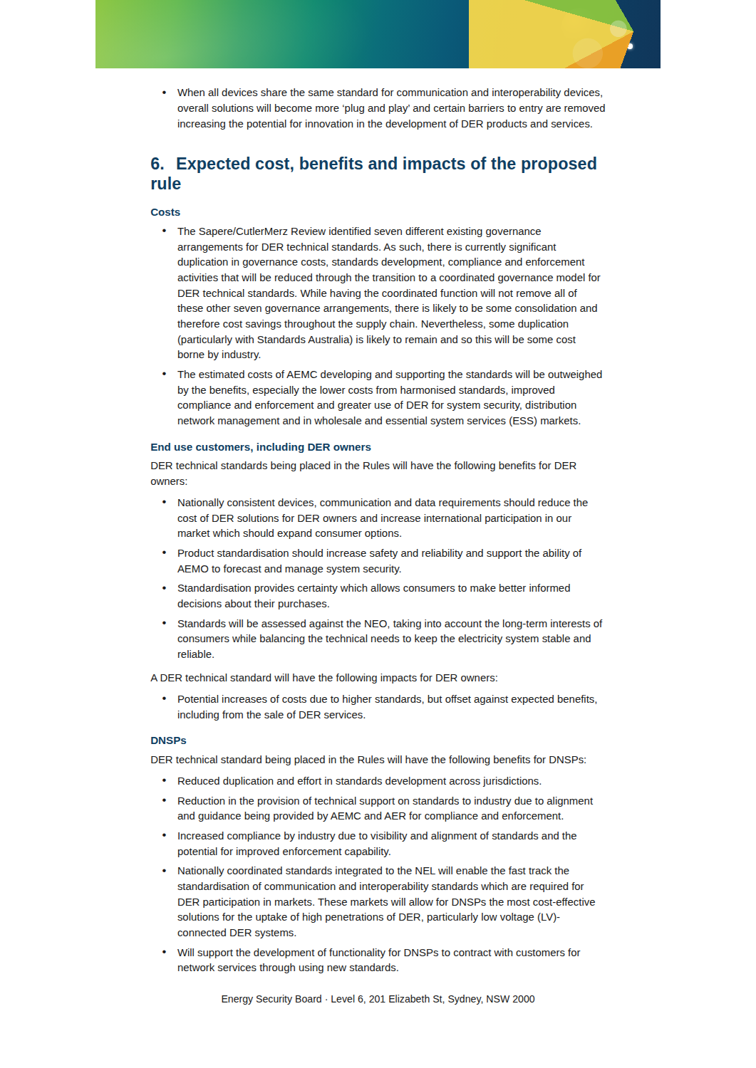When all devices share the same standard for communication and interoperability devices, overall solutions will become more ‘plug and play’ and certain barriers to entry are removed increasing the potential for innovation in the development of DER products and services.
6. Expected cost, benefits and impacts of the proposed rule
Costs
The Sapere/CutlerMerz Review identified seven different existing governance arrangements for DER technical standards. As such, there is currently significant duplication in governance costs, standards development, compliance and enforcement activities that will be reduced through the transition to a coordinated governance model for DER technical standards. While having the coordinated function will not remove all of these other seven governance arrangements, there is likely to be some consolidation and therefore cost savings throughout the supply chain. Nevertheless, some duplication (particularly with Standards Australia) is likely to remain and so this will be some cost borne by industry.
The estimated costs of AEMC developing and supporting the standards will be outweighed by the benefits, especially the lower costs from harmonised standards, improved compliance and enforcement and greater use of DER for system security, distribution network management and in wholesale and essential system services (ESS) markets.
End use customers, including DER owners
DER technical standards being placed in the Rules will have the following benefits for DER owners:
Nationally consistent devices, communication and data requirements should reduce the cost of DER solutions for DER owners and increase international participation in our market which should expand consumer options.
Product standardisation should increase safety and reliability and support the ability of AEMO to forecast and manage system security.
Standardisation provides certainty which allows consumers to make better informed decisions about their purchases.
Standards will be assessed against the NEO, taking into account the long-term interests of consumers while balancing the technical needs to keep the electricity system stable and reliable.
A DER technical standard will have the following impacts for DER owners:
Potential increases of costs due to higher standards, but offset against expected benefits, including from the sale of DER services.
DNSPs
DER technical standard being placed in the Rules will have the following benefits for DNSPs:
Reduced duplication and effort in standards development across jurisdictions.
Reduction in the provision of technical support on standards to industry due to alignment and guidance being provided by AEMC and AER for compliance and enforcement.
Increased compliance by industry due to visibility and alignment of standards and the potential for improved enforcement capability.
Nationally coordinated standards integrated to the NEL will enable the fast track the standardisation of communication and interoperability standards which are required for DER participation in markets. These markets will allow for DNSPs the most cost-effective solutions for the uptake of high penetrations of DER, particularly low voltage (LV)-connected DER systems.
Will support the development of functionality for DNSPs to contract with customers for network services through using new standards.
Energy Security Board · Level 6, 201 Elizabeth St, Sydney, NSW 2000